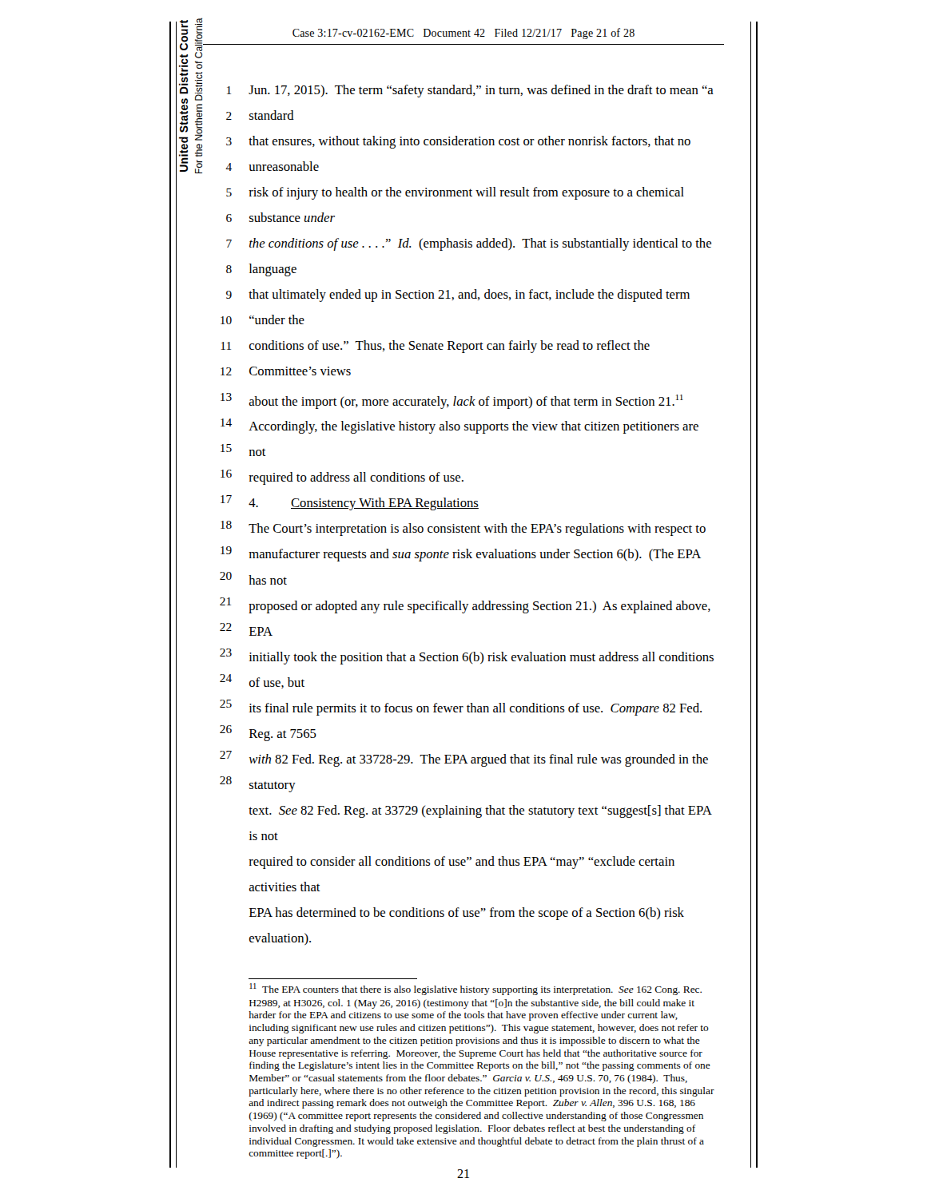Case 3:17-cv-02162-EMC Document 42 Filed 12/21/17 Page 21 of 28
United States District Court
For the Northern District of California
1
2
3
4
5
6
7
8
9
10
11
12
13
14
15
16
17
18
19
20
21
22
23
24
25
26
27
28
Jun. 17, 2015). The term “safety standard,” in turn, was defined in the draft to mean “a standard
that ensures, without taking into consideration cost or other nonrisk factors, that no unreasonable
risk of injury to health or the environment will result from exposure to a chemical substance under
the conditions of use . . . .” Id. (emphasis added). That is substantially identical to the language
that ultimately ended up in Section 21, and, does, in fact, include the disputed term “under the
conditions of use.” Thus, the Senate Report can fairly be read to reflect the Committee’s views
about the import (or, more accurately, lack of import) of that term in Section 21.11
Accordingly, the legislative history also supports the view that citizen petitioners are not
required to address all conditions of use.
4. Consistency With EPA Regulations
The Court’s interpretation is also consistent with the EPA’s regulations with respect to
manufacturer requests and sua sponte risk evaluations under Section 6(b). (The EPA has not
proposed or adopted any rule specifically addressing Section 21.) As explained above, EPA
initially took the position that a Section 6(b) risk evaluation must address all conditions of use, but
its final rule permits it to focus on fewer than all conditions of use. Compare 82 Fed. Reg. at 7565
with 82 Fed. Reg. at 33728-29. The EPA argued that its final rule was grounded in the statutory
text. See 82 Fed. Reg. at 33729 (explaining that the statutory text “suggest[s] that EPA is not
required to consider all conditions of use” and thus EPA “may” “exclude certain activities that
EPA has determined to be conditions of use” from the scope of a Section 6(b) risk evaluation).
11 The EPA counters that there is also legislative history supporting its interpretation. See 162 Cong. Rec. H2989, at H3026, col. 1 (May 26, 2016) (testimony that “[o]n the substantive side, the bill could make it harder for the EPA and citizens to use some of the tools that have proven effective under current law, including significant new use rules and citizen petitions”). This vague statement, however, does not refer to any particular amendment to the citizen petition provisions and thus it is impossible to discern to what the House representative is referring. Moreover, the Supreme Court has held that “the authoritative source for finding the Legislature’s intent lies in the Committee Reports on the bill,” not “the passing comments of one Member” or “casual statements from the floor debates.” Garcia v. U.S., 469 U.S. 70, 76 (1984). Thus, particularly here, where there is no other reference to the citizen petition provision in the record, this singular and indirect passing remark does not outweigh the Committee Report. Zuber v. Allen, 396 U.S. 168, 186 (1969) (“A committee report represents the considered and collective understanding of those Congressmen involved in drafting and studying proposed legislation. Floor debates reflect at best the understanding of individual Congressmen. It would take extensive and thoughtful debate to detract from the plain thrust of a committee report[.]”).
21